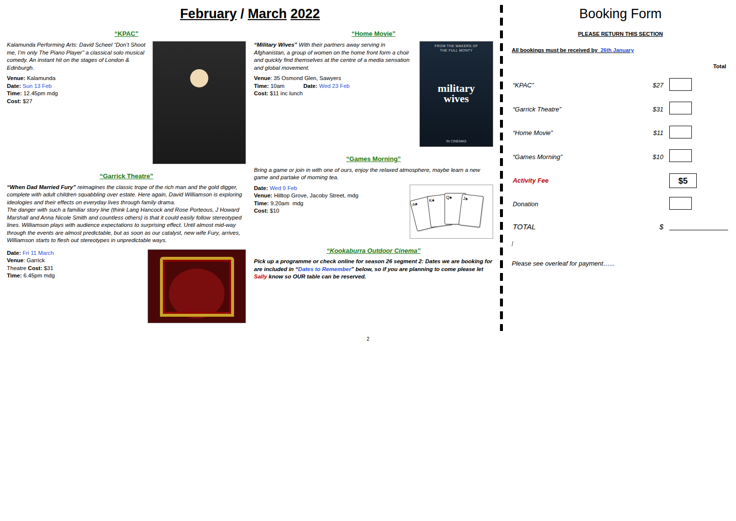February / March 2022
“KPAC”
Kalamunda Performing Arts: David Scheel “Don’t Shoot me, I’m only The Piano Player” a classical solo musical comedy. An instant hit on the stages of London & Edinburgh.
Venue: Kalamunda
Date: Sun 13 Feb
Time: 12.45pm mdg
Cost: $27
“Garrick Theatre”
“When Dad Married Fury” reimagines the classic trope of the rich man and the gold digger, complete with adult children squabbling over estate. Here again, David Williamson is exploring ideologies and their effects on everyday lives through family drama.
The danger with such a familiar story line (think Lang Hancock and Rose Porteous, J Howard Marshall and Anna Nicole Smith and countless others) is that it could easily follow stereotyped lines. Williamson plays with audience expectations to surprising effect. Until almost mid-way through the events are almost predictable, but as soon as our catalyst, new wife Fury, arrives, Williamson starts to flesh out stereotypes in unpredictable ways.
Date: Fri 11 March
Venue: Garrick
Theatre Cost: $31
Time: 6.45pm mdg
“Home Movie”
“Military Wives” With their partners away serving in Afghanistan, a group of women on the home front form a choir and quickly find themselves at the centre of a media sensation and global movement.
Venue: 35 Osmond Glen, Sawyers
Time: 10am Date: Wed 23 Feb
Cost: $11 inc lunch
FROM THE MAKERS OF
THE FULL MONTY
military
wives
IN CINEMAS
“Games Morning”
Bring a game or join in with one of ours, enjoy the relaxed atmosphere, maybe learn a new game and partake of morning tea.
Date: Wed 9 Feb
Venue: Hilltop Grove, Jacoby Street, mdg
Time: 9.20am mdg
Cost: $10
A♠K♠Q♠J♠
“Kookaburra Outdoor Cinema”
Pick up a programme or check online for season 26 segment 2: Dates we are booking for are included in “Dates to Remember” below, so if you are planning to come please let Sally know so OUR table can be reserved.
Booking Form
PLEASE RETURN THIS SECTION
All bookings must be received by 26th January
Total
| “KPAC” | $27 | |
| “Garrick Theatre” | $31 | |
| “Home Movie” | $11 | |
| “Games Morning” | $10 | |
| Activity Fee | | $5 |
| Donation | | |
| TOTAL | $ | |
]
Please see overleaf for payment…...
2